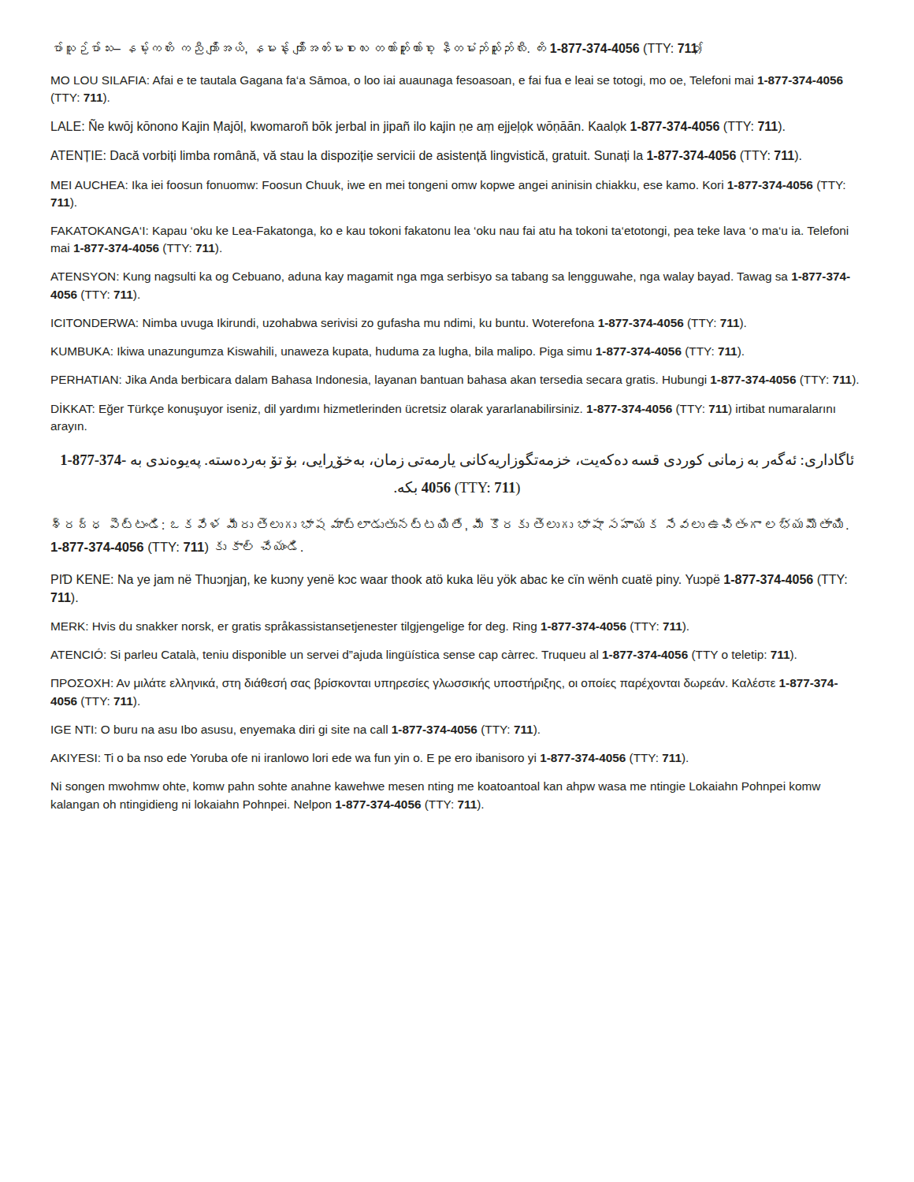ပာ်သူဉ်ပာ်သး– နမ့ၢ်ကတိၤ ကညီ ကျိာ်အယိ, နမၤန့ၢ် ကျိာ်အတၢ်မၤစၢၤလၢ တလၢာ်ဘူၣ်လၢာ်စ့ၤ နီတမံၤဘၣ်သူၣ်ဘၣ်လီၤ. ကိး 1-877-374-4056 (TTY: 711)ၣ်
MO LOU SILAFIA: Afai e te tautala Gagana fa‘a Sāmoa, o loo iai auaunaga fesoasoan, e fai fua e leai se totogi, mo oe, Telefoni mai 1-877-374-4056 (TTY: 711).
LALE: Ñe kwōj kōnono Kajin Ṃajōḷ, kwomaroñ bōk jerbal in jipañ ilo kajin ṇe aṃ ejjeḷọk wōṇāān. Kaalọk 1-877-374-4056 (TTY: 711).
ATENȚIE: Dacă vorbiți limba română, vă stau la dispoziție servicii de asistență lingvistică, gratuit. Sunați la 1-877-374-4056 (TTY: 711).
MEI AUCHEA: Ika iei foosun fonuomw: Foosun Chuuk, iwe en mei tongeni omw kopwe angei aninisin chiakku, ese kamo. Kori 1-877-374-4056 (TTY: 711).
FAKATOKANGA‘I: Kapau ‘oku ke Lea-Fakatonga, ko e kau tokoni fakatonu lea ‘oku nau fai atu ha tokoni ta‘etotongi, pea teke lava ‘o ma‘u ia. Telefoni mai 1-877-374-4056 (TTY: 711).
ATENSYON: Kung nagsulti ka og Cebuano, aduna kay magamit nga mga serbisyo sa tabang sa lengguwahe, nga walay bayad. Tawag sa 1-877-374-4056 (TTY: 711).
ICITONDERWA: Nimba uvuga Ikirundi, uzohabwa serivisi zo gufasha mu ndimi, ku buntu. Woterefona 1-877-374-4056 (TTY: 711).
KUMBUKA: Ikiwa unazungumza Kiswahili, unaweza kupata, huduma za lugha, bila malipo. Piga simu 1-877-374-4056 (TTY: 711).
PERHATIAN: Jika Anda berbicara dalam Bahasa Indonesia, layanan bantuan bahasa akan tersedia secara gratis. Hubungi 1-877-374-4056 (TTY: 711).
DİKKAT: Eğer Türkçe konuşuyor iseniz, dil yardımı hizmetlerinden ücretsiz olarak yararlanabilirsiniz. 1-877-374-4056 (TTY: 711) irtibat numaralarını arayın.
ئاگاداری: ئەگەر بە زمانی کوردی قسە دەکەیت، خزمەتگوزاریەکانی یارمەتی زمان، بەخۆڕایی، بۆ تۆ بەردەستە. پەیوەندی بە 1-877-374-4056 (TTY: 711) بکە.
శ్రద్ధ పెట్టండి: ఒకవేళ మీరు తెలుగు భాష మాట్లాడుతునట్టయితే, మీ కొరకు తెలుగు భాషా సహాయక సేవలు ఉచితంగా లభ్యమౌతాయి. 1-877-374-4056 (TTY: 711) కు కాల్ చేయండి.
PIƊ KENE: Na ye jam në Thuɔŋjaŋ, ke kuɔny yenë kɔc waar thook atö kuka lëu yök abac ke cïn wënh cuatë piny. Yuɔpë 1-877-374-4056 (TTY: 711).
MERK: Hvis du snakker norsk, er gratis språkassistansetjenester tilgjengelige for deg. Ring 1-877-374-4056 (TTY: 711).
ATENCIÓ: Si parleu Català, teniu disponible un servei d”ajuda lingüística sense cap càrrec. Truqueu al 1-877-374-4056 (TTY o teletip: 711).
ΠΡΟΣΟΧΗ: Αν μιλάτε ελληνικά, στη διάθεσή σας βρίσκονται υπηρεσίες γλωσσικής υποστήριξης, οι οποίες παρέχονται δωρεάν. Καλέστε 1-877-374-4056 (TTY: 711).
IGE NTI: O buru na asu Ibo asusu, enyemaka diri gi site na call 1-877-374-4056 (TTY: 711).
AKIYESI: Ti o ba nso ede Yoruba ofe ni iranlowo lori ede wa fun yin o. E pe ero ibanisoro yi 1-877-374-4056 (TTY: 711).
Ni songen mwohmw ohte, komw pahn sohte anahne kawehwe mesen nting me koatoantoal kan ahpw wasa me ntingie Lokaiahn Pohnpei komw kalangan oh ntingidieng ni lokaiahn Pohnpei. Nelpon 1-877-374-4056 (TTY: 711).